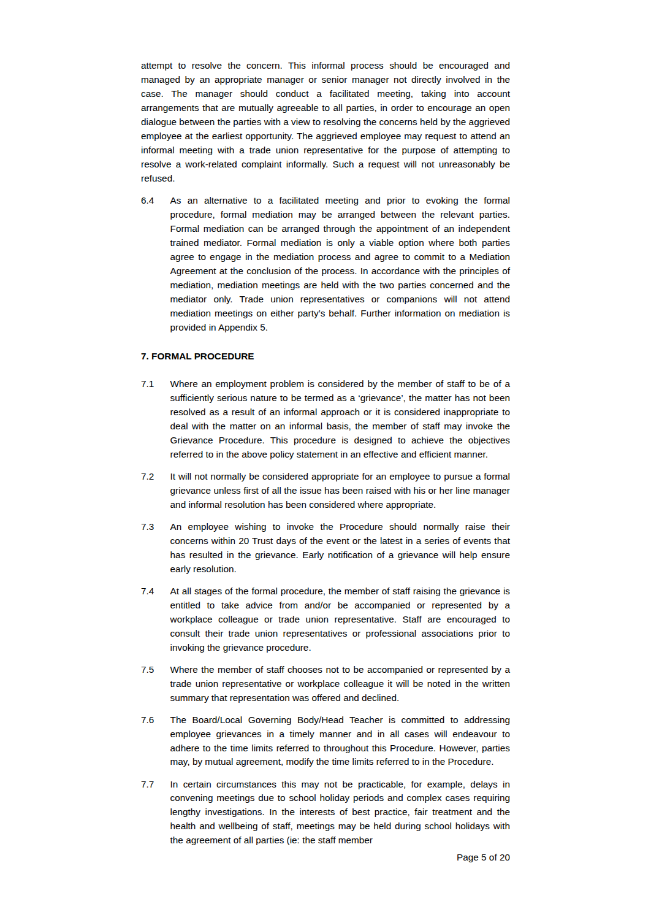attempt to resolve the concern. This informal process should be encouraged and managed by an appropriate manager or senior manager not directly involved in the case. The manager should conduct a facilitated meeting, taking into account arrangements that are mutually agreeable to all parties, in order to encourage an open dialogue between the parties with a view to resolving the concerns held by the aggrieved employee at the earliest opportunity. The aggrieved employee may request to attend an informal meeting with a trade union representative for the purpose of attempting to resolve a work-related complaint informally. Such a request will not unreasonably be refused.
6.4
As an alternative to a facilitated meeting and prior to evoking the formal procedure, formal mediation may be arranged between the relevant parties. Formal mediation can be arranged through the appointment of an independent trained mediator. Formal mediation is only a viable option where both parties agree to engage in the mediation process and agree to commit to a Mediation Agreement at the conclusion of the process. In accordance with the principles of mediation, mediation meetings are held with the two parties concerned and the mediator only. Trade union representatives or companions will not attend mediation meetings on either party’s behalf. Further information on mediation is provided in Appendix 5.
7. FORMAL PROCEDURE
7.1
Where an employment problem is considered by the member of staff to be of a sufficiently serious nature to be termed as a ‘grievance’, the matter has not been resolved as a result of an informal approach or it is considered inappropriate to deal with the matter on an informal basis, the member of staff may invoke the Grievance Procedure. This procedure is designed to achieve the objectives referred to in the above policy statement in an effective and efficient manner.
7.2
It will not normally be considered appropriate for an employee to pursue a formal grievance unless first of all the issue has been raised with his or her line manager and informal resolution has been considered where appropriate.
7.3
An employee wishing to invoke the Procedure should normally raise their concerns within 20 Trust days of the event or the latest in a series of events that has resulted in the grievance. Early notification of a grievance will help ensure early resolution.
7.4
At all stages of the formal procedure, the member of staff raising the grievance is entitled to take advice from and/or be accompanied or represented by a workplace colleague or trade union representative. Staff are encouraged to consult their trade union representatives or professional associations prior to invoking the grievance procedure.
7.5
Where the member of staff chooses not to be accompanied or represented by a trade union representative or workplace colleague it will be noted in the written summary that representation was offered and declined.
7.6
The Board/Local Governing Body/Head Teacher is committed to addressing employee grievances in a timely manner and in all cases will endeavour to adhere to the time limits referred to throughout this Procedure. However, parties may, by mutual agreement, modify the time limits referred to in the Procedure.
7.7
In certain circumstances this may not be practicable, for example, delays in convening meetings due to school holiday periods and complex cases requiring lengthy investigations. In the interests of best practice, fair treatment and the health and wellbeing of staff, meetings may be held during school holidays with the agreement of all parties (ie: the staff member
Page 5 of 20